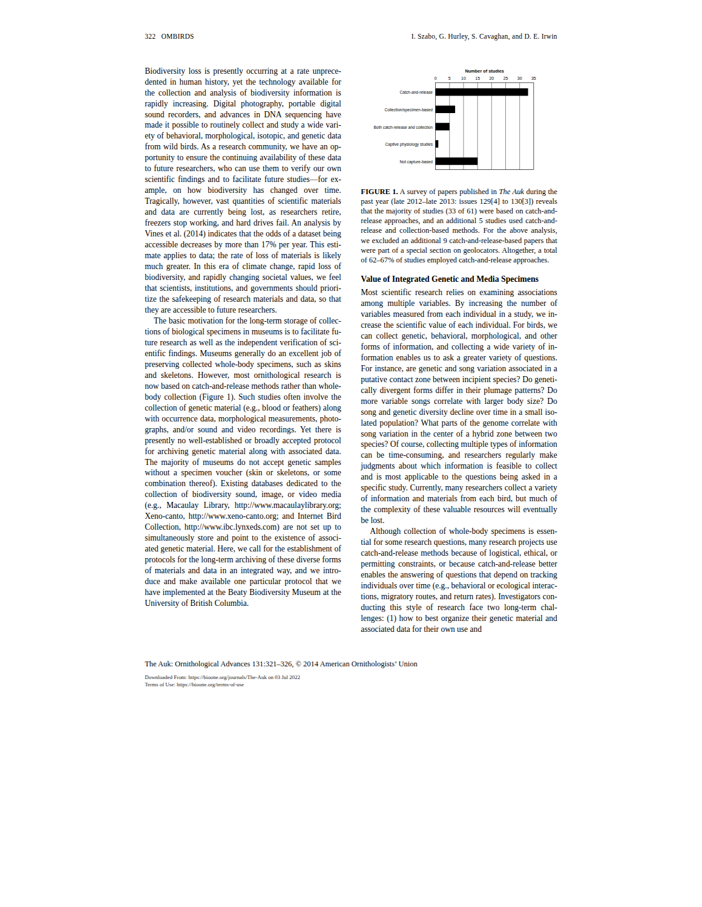322 OMBIRDS
I. Szabo, G. Hurley, S. Cavaghan, and D. E. Irwin
Biodiversity loss is presently occurring at a rate unprecedented in human history, yet the technology available for the collection and analysis of biodiversity information is rapidly increasing. Digital photography, portable digital sound recorders, and advances in DNA sequencing have made it possible to routinely collect and study a wide variety of behavioral, morphological, isotopic, and genetic data from wild birds. As a research community, we have an opportunity to ensure the continuing availability of these data to future researchers, who can use them to verify our own scientific findings and to facilitate future studies—for example, on how biodiversity has changed over time. Tragically, however, vast quantities of scientific materials and data are currently being lost, as researchers retire, freezers stop working, and hard drives fail. An analysis by Vines et al. (2014) indicates that the odds of a dataset being accessible decreases by more than 17% per year. This estimate applies to data; the rate of loss of materials is likely much greater. In this era of climate change, rapid loss of biodiversity, and rapidly changing societal values, we feel that scientists, institutions, and governments should prioritize the safekeeping of research materials and data, so that they are accessible to future researchers.
The basic motivation for the long-term storage of collections of biological specimens in museums is to facilitate future research as well as the independent verification of scientific findings. Museums generally do an excellent job of preserving collected whole-body specimens, such as skins and skeletons. However, most ornithological research is now based on catch-and-release methods rather than whole-body collection (Figure 1). Such studies often involve the collection of genetic material (e.g., blood or feathers) along with occurrence data, morphological measurements, photographs, and/or sound and video recordings. Yet there is presently no well-established or broadly accepted protocol for archiving genetic material along with associated data. The majority of museums do not accept genetic samples without a specimen voucher (skin or skeletons, or some combination thereof). Existing databases dedicated to the collection of biodiversity sound, image, or video media (e.g., Macaulay Library, http://www.macaulaylibrary.org; Xeno-canto, http://www.xeno-canto.org; and Internet Bird Collection, http://www.ibc.lynxeds.com) are not set up to simultaneously store and point to the existence of associated genetic material. Here, we call for the establishment of protocols for the long-term archiving of these diverse forms of materials and data in an integrated way, and we introduce and make available one particular protocol that we have implemented at the Beaty Biodiversity Museum at the University of British Columbia.
Number of studies 0 5 10 15 20 25 30 35 Catch-and-release Collection/specimen-based Both catch-release and collection Captive physiology studies Not capture-based
FIGURE 1. A survey of papers published in The Auk during the past year (late 2012–late 2013: issues 129[4] to 130[3]) reveals that the majority of studies (33 of 61) were based on catch-and-release approaches, and an additional 5 studies used catch-and-release and collection-based methods. For the above analysis, we excluded an additional 9 catch-and-release-based papers that were part of a special section on geolocators. Altogether, a total of 62–67% of studies employed catch-and-release approaches.
Value of Integrated Genetic and Media Specimens
Most scientific research relies on examining associations among multiple variables. By increasing the number of variables measured from each individual in a study, we increase the scientific value of each individual. For birds, we can collect genetic, behavioral, morphological, and other forms of information, and collecting a wide variety of information enables us to ask a greater variety of questions. For instance, are genetic and song variation associated in a putative contact zone between incipient species? Do genetically divergent forms differ in their plumage patterns? Do more variable songs correlate with larger body size? Do song and genetic diversity decline over time in a small isolated population? What parts of the genome correlate with song variation in the center of a hybrid zone between two species? Of course, collecting multiple types of information can be time-consuming, and researchers regularly make judgments about which information is feasible to collect and is most applicable to the questions being asked in a specific study. Currently, many researchers collect a variety of information and materials from each bird, but much of the complexity of these valuable resources will eventually be lost.
Although collection of whole-body specimens is essential for some research questions, many research projects use catch-and-release methods because of logistical, ethical, or permitting constraints, or because catch-and-release better enables the answering of questions that depend on tracking individuals over time (e.g., behavioral or ecological interactions, migratory routes, and return rates). Investigators conducting this style of research face two long-term challenges: (1) how to best organize their genetic material and associated data for their own use and
The Auk: Ornithological Advances 131:321–326, © 2014 American Ornithologists’ Union
Downloaded From: https://bioone.org/journals/The-Auk on 03 Jul 2022
Terms of Use: https://bioone.org/terms-of-use